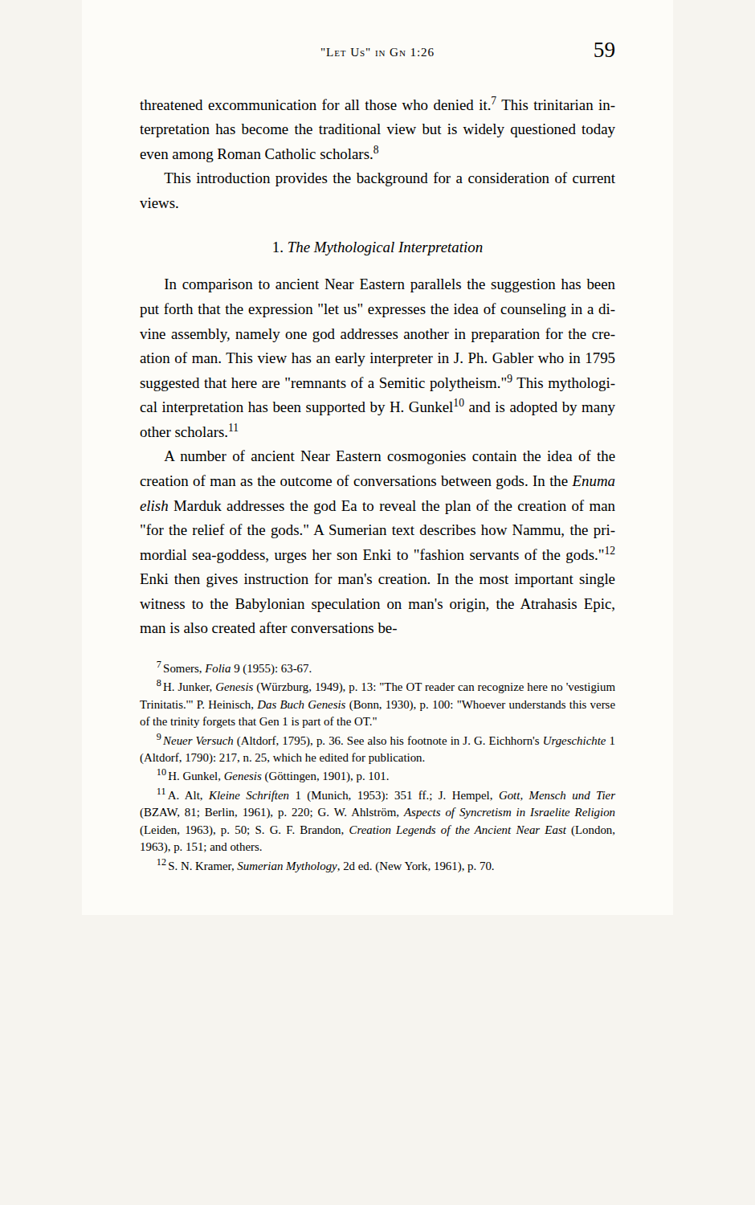"Let Us" in Gn 1:26 59
threatened excommunication for all those who denied it.7 This trinitarian interpretation has become the traditional view but is widely questioned today even among Roman Catholic scholars.8
This introduction provides the background for a consideration of current views.
1. The Mythological Interpretation
In comparison to ancient Near Eastern parallels the suggestion has been put forth that the expression "let us" expresses the idea of counseling in a divine assembly, namely one god addresses another in preparation for the creation of man. This view has an early interpreter in J. Ph. Gabler who in 1795 suggested that here are "remnants of a Semitic polytheism."9 This mythological interpretation has been supported by H. Gunkel10 and is adopted by many other scholars.11
A number of ancient Near Eastern cosmogonies contain the idea of the creation of man as the outcome of conversations between gods. In the Enuma elish Marduk addresses the god Ea to reveal the plan of the creation of man "for the relief of the gods." A Sumerian text describes how Nammu, the primordial sea-goddess, urges her son Enki to "fashion servants of the gods."12 Enki then gives instruction for man's creation. In the most important single witness to the Babylonian speculation on man's origin, the Atrahasis Epic, man is also created after conversations be-
7Somers, Folia 9 (1955): 63-67.
8H. Junker, Genesis (Würzburg, 1949), p. 13: "The OT reader can recognize here no 'vestigium Trinitatis.'" P. Heinisch, Das Buch Genesis (Bonn, 1930), p. 100: "Whoever understands this verse of the trinity forgets that Gen 1 is part of the OT."
9Neuer Versuch (Altdorf, 1795), p. 36. See also his footnote in J. G. Eichhorn's Urgeschichte 1 (Altdorf, 1790): 217, n. 25, which he edited for publication.
10H. Gunkel, Genesis (Göttingen, 1901), p. 101.
11A. Alt, Kleine Schriften 1 (Munich, 1953): 351 ff.; J. Hempel, Gott, Mensch und Tier (BZAW, 81; Berlin, 1961), p. 220; G. W. Ahlström, Aspects of Syncretism in Israelite Religion (Leiden, 1963), p. 50; S. G. F. Brandon, Creation Legends of the Ancient Near East (London, 1963), p. 151; and others.
12S. N. Kramer, Sumerian Mythology, 2d ed. (New York, 1961), p. 70.